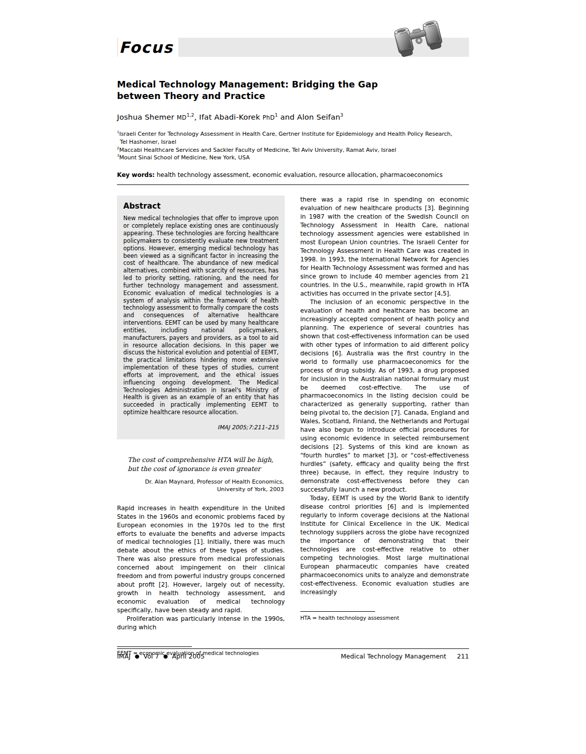Focus
Medical Technology Management: Bridging the Gap
between Theory and Practice
Joshua Shemer MD1,2, Ifat Abadi-Korek PhD1 and Alon Seifan3
1Israeli Center for Technology Assessment in Health Care, Gertner Institute for Epidemiology and Health Policy Research,
Tel Hashomer, Israel
2Maccabi Healthcare Services and Sackler Faculty of Medicine, Tel Aviv University, Ramat Aviv, Israel
3Mount Sinai School of Medicine, New York, USA
Key words: health technology assessment, economic evaluation, resource allocation, pharmacoeconomics
Abstract
New medical technologies that offer to improve upon or completely replace existing ones are continuously appearing. These technologies are forcing healthcare policymakers to consistently evaluate new treatment options. However, emerging medical technology has been viewed as a significant factor in increasing the cost of healthcare. The abundance of new medical alternatives, combined with scarcity of resources, has led to priority setting, rationing, and the need for further technology management and assessment. Economic evaluation of medical technologies is a system of analysis within the framework of health technology assessment to formally compare the costs and consequences of alternative healthcare interventions. EEMT can be used by many healthcare entities, including national policymakers, manufacturers, payers and providers, as a tool to aid in resource allocation decisions. In this paper we discuss the historical evolution and potential of EEMT, the practical limitations hindering more extensive implementation of these types of studies, current efforts at improvement, and the ethical issues influencing ongoing development. The Medical Technologies Administration in Israel's Ministry of Health is given as an example of an entity that has succeeded in practically implementing EEMT to optimize healthcare resource allocation.
IMAJ 2005;7:211–215
The cost of comprehensive HTA will be high, but the cost of ignorance is even greater
Dr. Alan Maynard, Professor of Health Economics,
University of York, 2003
Rapid increases in health expenditure in the United States in the 1960s and economic problems faced by European economies in the 1970s led to the first efforts to evaluate the benefits and adverse impacts of medical technologies [1]. Initially, there was much debate about the ethics of these types of studies. There was also pressure from medical professionals concerned about impingement on their clinical freedom and from powerful industry groups concerned about profit [2]. However, largely out of necessity, growth in health technology assessment, and economic evaluation of medical technology specifically, have been steady and rapid.
Proliferation was particularly intense in the 1990s, during which
EEMT = economic evaluation of medical technologies
there was a rapid rise in spending on economic evaluation of new healthcare products [3]. Beginning in 1987 with the creation of the Swedish Council on Technology Assessment in Health Care, national technology assessment agencies were established in most European Union countries. The Israeli Center for Technology Assessment in Health Care was created in 1998. In 1993, the International Network for Agencies for Health Technology Assessment was formed and has since grown to include 40 member agencies from 21 countries. In the U.S., meanwhile, rapid growth in HTA activities has occurred in the private sector [4,5].
The inclusion of an economic perspective in the evaluation of health and healthcare has become an increasingly accepted component of health policy and planning. The experience of several countries has shown that cost-effectiveness information can be used with other types of information to aid different policy decisions [6]. Australia was the first country in the world to formally use pharmacoeconomics for the process of drug subsidy. As of 1993, a drug proposed for inclusion in the Australian national formulary must be deemed cost-effective. The use of pharmacoeconomics in the listing decision could be characterized as generally supporting, rather than being pivotal to, the decision [7]. Canada, England and Wales, Scotland, Finland, the Netherlands and Portugal have also begun to introduce official procedures for using economic evidence in selected reimbursement decisions [2]. Systems of this kind are known as “fourth hurdles” to market [3], or “cost-effectiveness hurdles” (safety, efficacy and quality being the first three) because, in effect, they require industry to demonstrate cost-effectiveness before they can successfully launch a new product.
Today, EEMT is used by the World Bank to identify disease control priorities [6] and is implemented regularly to inform coverage decisions at the National Institute for Clinical Excellence in the UK. Medical technology suppliers across the globe have recognized the importance of demonstrating that their technologies are cost-effective relative to other competing technologies. Most large multinational European pharmaceutic companies have created pharmacoeconomics units to analyze and demonstrate cost-effectiveness. Economic evaluation studies are increasingly
HTA = health technology assessment
IMAJ ● Vol 7 ● April 2005
Medical Technology Management211